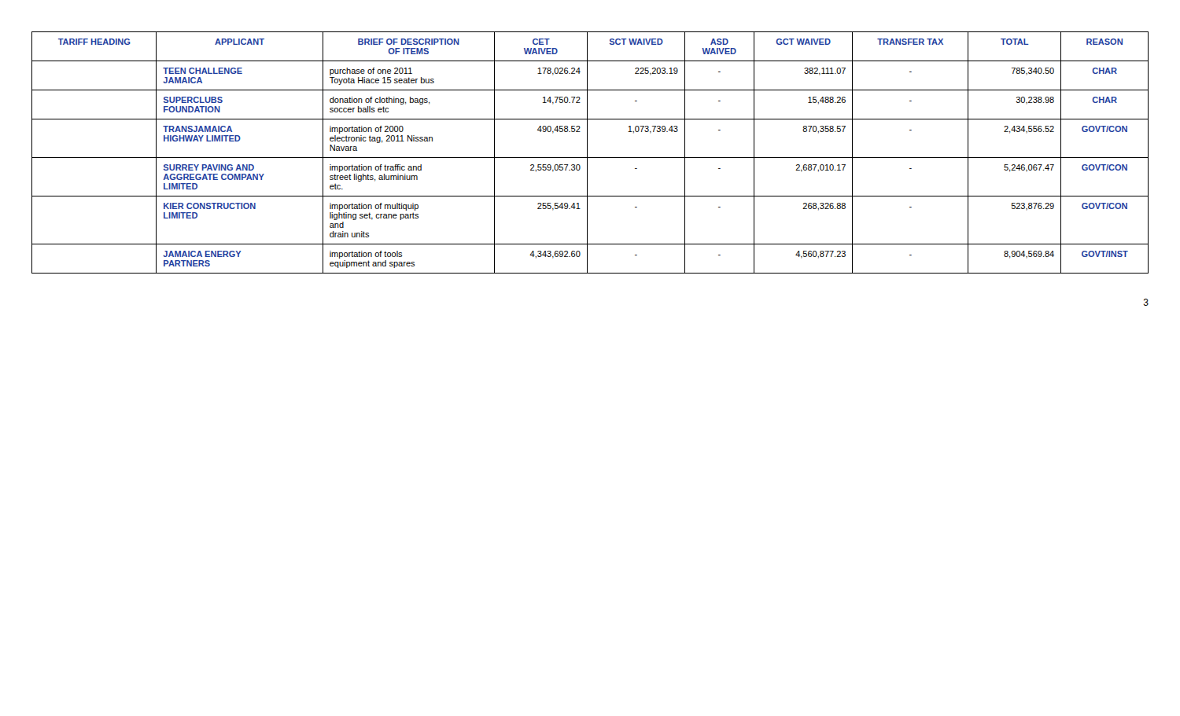| TARIFF HEADING | APPLICANT | BRIEF OF DESCRIPTION OF ITEMS | CET WAIVED | SCT WAIVED | ASD WAIVED | GCT WAIVED | TRANSFER TAX | TOTAL | REASON |
| --- | --- | --- | --- | --- | --- | --- | --- | --- | --- |
| | TEEN CHALLENGE JAMAICA | purchase of one 2011 Toyota Hiace 15 seater bus | 178,026.24 | 225,203.19 | - | 382,111.07 | - | 785,340.50 | CHAR |
| | SUPERCLUBS FOUNDATION | donation of clothing, bags, soccer balls etc | 14,750.72 | - | - | 15,488.26 | - | 30,238.98 | CHAR |
| | TRANSJAMAICA HIGHWAY LIMITED | importation of 2000 electronic tag, 2011 Nissan Navara | 490,458.52 | 1,073,739.43 | - | 870,358.57 | - | 2,434,556.52 | GOVT/CON |
| | SURREY PAVING AND AGGREGATE COMPANY LIMITED | importation of traffic and street lights, aluminium etc. | 2,559,057.30 | - | - | 2,687,010.17 | - | 5,246,067.47 | GOVT/CON |
| | KIER CONSTRUCTION LIMITED | importation of multiquip lighting set, crane parts and drain units | 255,549.41 | - | - | 268,326.88 | - | 523,876.29 | GOVT/CON |
| | JAMAICA ENERGY PARTNERS | importation of tools equipment and spares | 4,343,692.60 | - | - | 4,560,877.23 | - | 8,904,569.84 | GOVT/INST |
3